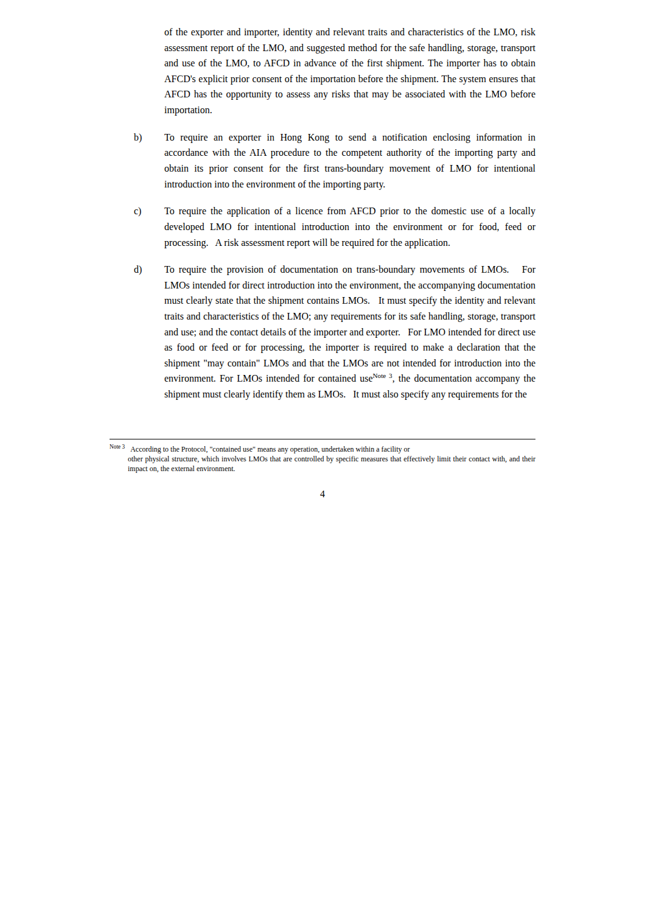of the exporter and importer, identity and relevant traits and characteristics of the LMO, risk assessment report of the LMO, and suggested method for the safe handling, storage, transport and use of the LMO, to AFCD in advance of the first shipment. The importer has to obtain AFCD's explicit prior consent of the importation before the shipment. The system ensures that AFCD has the opportunity to assess any risks that may be associated with the LMO before importation.
b)
To require an exporter in Hong Kong to send a notification enclosing information in accordance with the AIA procedure to the competent authority of the importing party and obtain its prior consent for the first trans-boundary movement of LMO for intentional introduction into the environment of the importing party.
c)
To require the application of a licence from AFCD prior to the domestic use of a locally developed LMO for intentional introduction into the environment or for food, feed or processing. A risk assessment report will be required for the application.
d)
To require the provision of documentation on trans-boundary movements of LMOs. For LMOs intended for direct introduction into the environment, the accompanying documentation must clearly state that the shipment contains LMOs. It must specify the identity and relevant traits and characteristics of the LMO; any requirements for its safe handling, storage, transport and use; and the contact details of the importer and exporter. For LMO intended for direct use as food or feed or for processing, the importer is required to make a declaration that the shipment "may contain" LMOs and that the LMOs are not intended for introduction into the environment. For LMOs intended for contained useNote 3, the documentation accompany the shipment must clearly identify them as LMOs. It must also specify any requirements for the
Note 3 According to the Protocol, "contained use" means any operation, undertaken within a facility or other physical structure, which involves LMOs that are controlled by specific measures that effectively limit their contact with, and their impact on, the external environment.
4